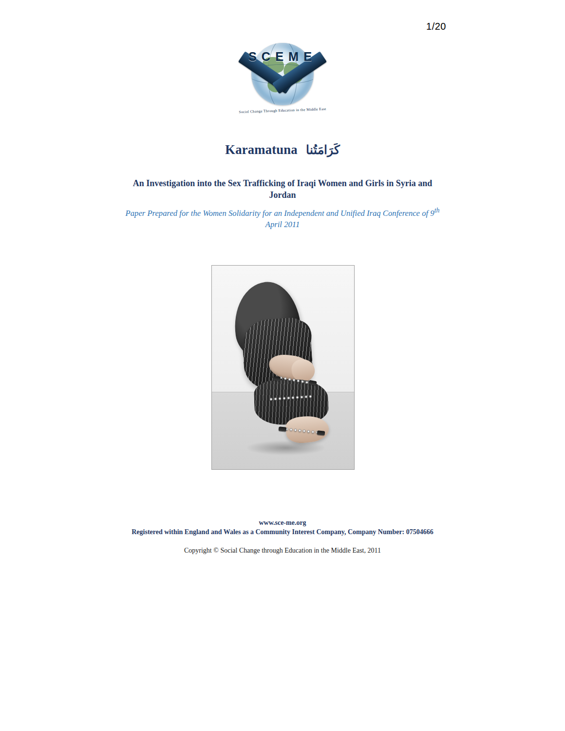1/20
SCEME
Social Change Through Education in the Middle East
Karamatuna كَرَامَتُنا
An Investigation into the Sex Trafficking of Iraqi Women and Girls in Syria and Jordan
Paper Prepared for the Women Solidarity for an Independent and Unified Iraq Conference of 9th April 2011
www.sce-me.org
Registered within England and Wales as a Community Interest Company, Company Number: 07504666
Copyright © Social Change through Education in the Middle East, 2011